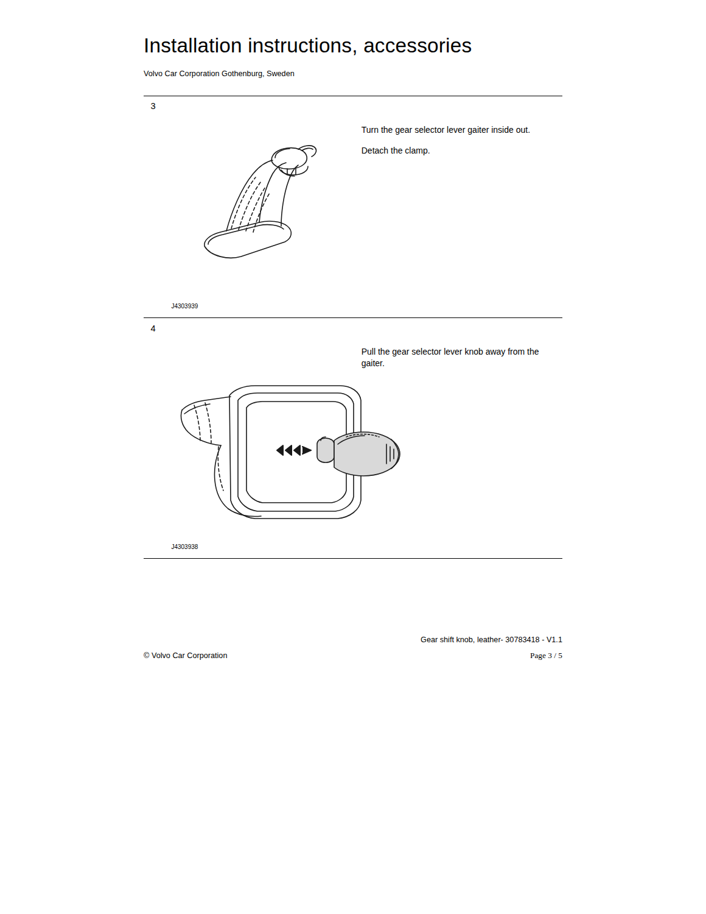Installation instructions, accessories
Volvo Car Corporation Gothenburg, Sweden
3
J4303939
Turn the gear selector lever gaiter inside out.
Detach the clamp.
4
J4303938
Pull the gear selector lever knob away from the gaiter.
© Volvo Car Corporation
Gear shift knob, leather- 30783418 - V1.1
Page 3 / 5